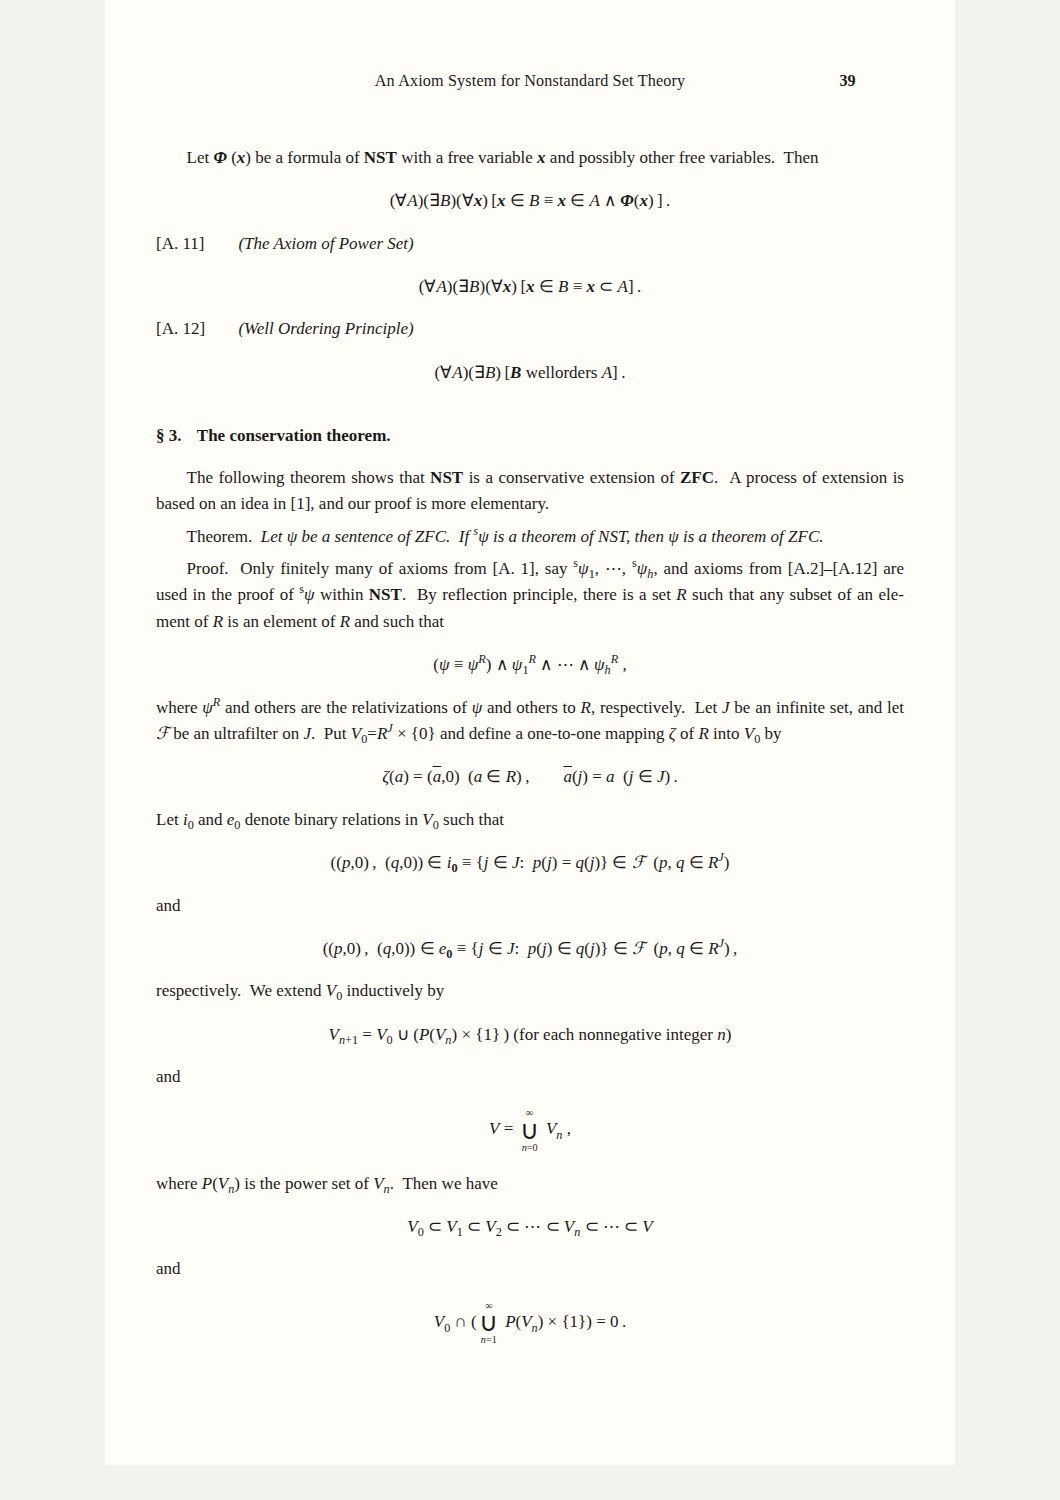An Axiom System for Nonstandard Set Theory 39
Let Φ (x) be a formula of NST with a free variable x and possibly other free variables. Then
(∀A)(∃B)(∀x) [x ∈ B ≡ x ∈ A ∧ Φ(x) ] .
[A. 11] (The Axiom of Power Set)
(∀A)(∃B)(∀x) [x ∈ B ≡ x ⊂ A] .
[A. 12] (Well Ordering Principle)
(∀A)(∃B) [B wellorders A] .
§ 3. The conservation theorem.
The following theorem shows that NST is a conservative extension of ZFC. A process of extension is based on an idea in [1], and our proof is more elementary.
Theorem. Let ψ be a sentence of ZFC. If sψ is a theorem of NST, then ψ is a theorem of ZFC.
Proof. Only finitely many of axioms from [A. 1], say sψ1, ⋯, sψh, and axioms from [A.2]–[A.12] are used in the proof of sψ within NST. By reflection principle, there is a set R such that any subset of an element of R is an element of R and such that
(ψ ≡ ψR) ∧ ψ1R ∧ ⋯ ∧ ψhR ,
where ψR and others are the relativizations of ψ and others to R, respectively. Let J be an infinite set, and let ℱ be an ultrafilter on J. Put V0=RJ × {0} and define a one-to-one mapping ζ of R into V0 by
ζ(a) = (a,0) (a ∈ R) ,  a(j) = a (j ∈ J) .
Let i0 and e0 denote binary relations in V0 such that
((p,0) , (q,0)) ∈ i0 ≡ {j ∈ J: p(j) = q(j)} ∈ ℱ (p, q ∈ RJ)
and
((p,0) , (q,0)) ∈ e0 ≡ {j ∈ J: p(j) ∈ q(j)} ∈ ℱ (p, q ∈ RJ) ,
respectively. We extend V0 inductively by
Vn+1 = V0 ∪ (P(Vn) × {1} ) (for each nonnegative integer n)
and
V = ∞∪n=0 Vn ,
where P(Vn) is the power set of Vn. Then we have
V0 ⊂ V1 ⊂ V2 ⊂ ⋯ ⊂ Vn ⊂ ⋯ ⊂ V
and
V0 ∩ (∞∪n=1 P(Vn) × {1}) = 0 .